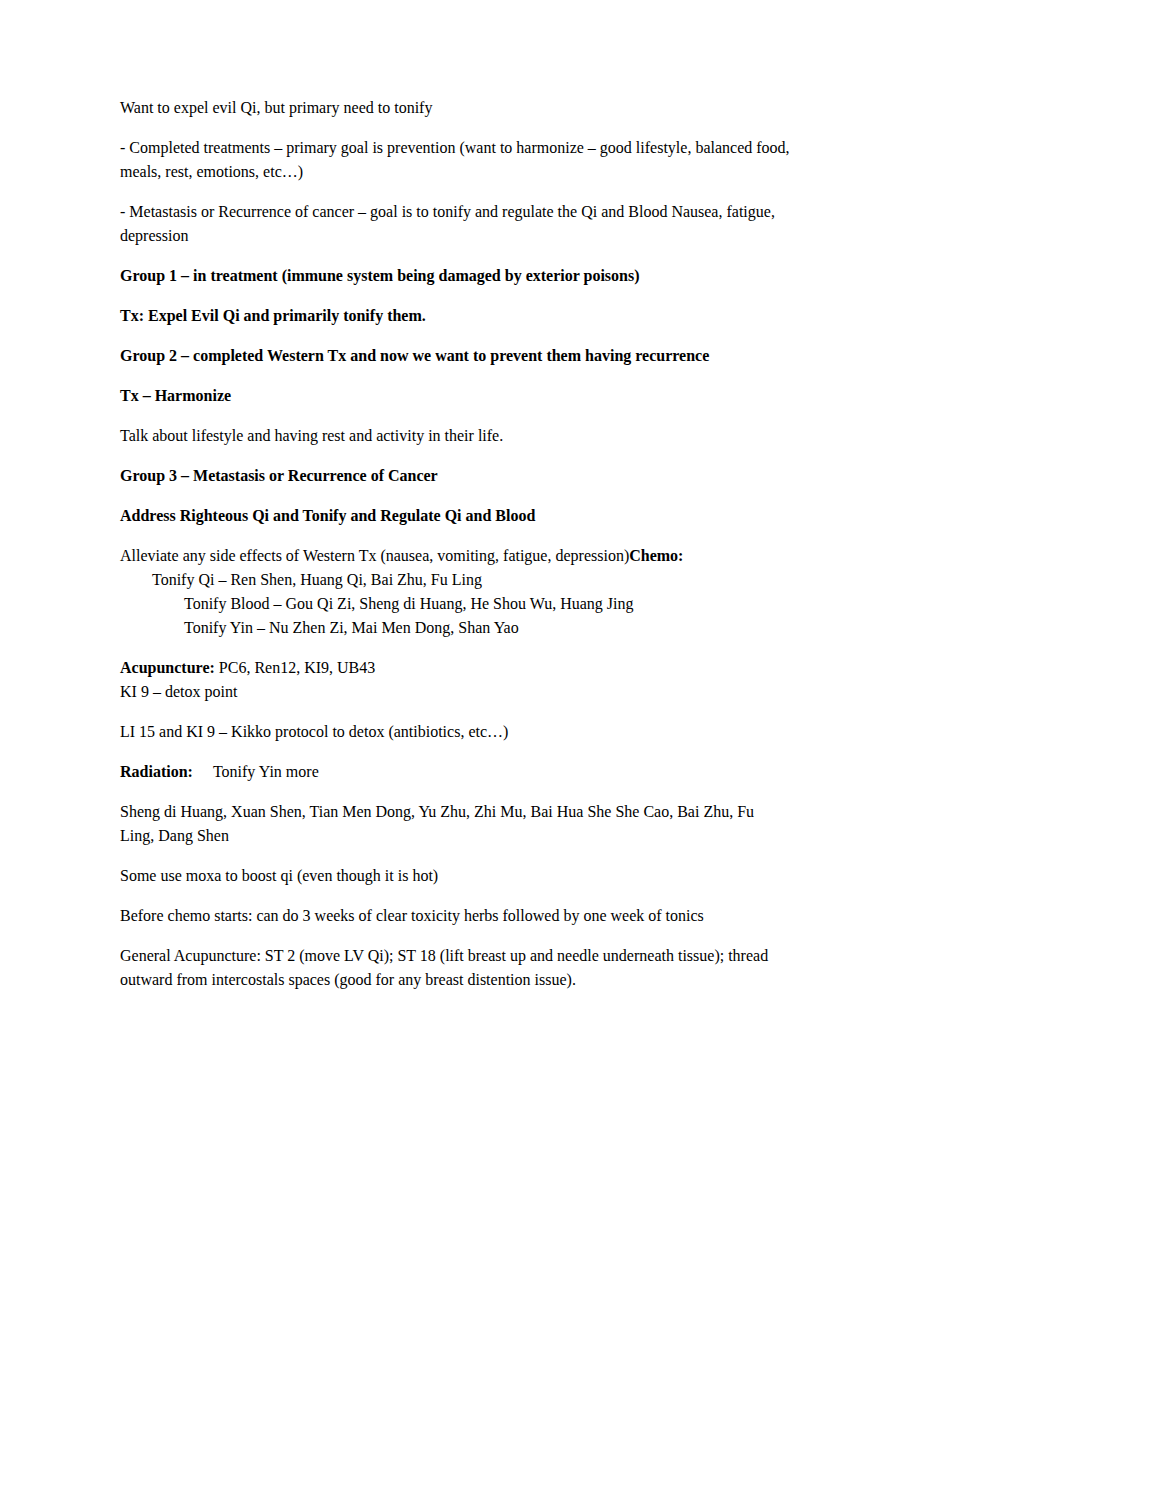Want to expel evil Qi, but primary need to tonify
- Completed treatments – primary goal is prevention (want to harmonize – good lifestyle, balanced food, meals, rest, emotions, etc…)
- Metastasis or Recurrence of cancer – goal is to tonify and regulate the Qi and Blood Nausea, fatigue, depression
Group 1 – in treatment (immune system being damaged by exterior poisons)
Tx: Expel Evil Qi and primarily tonify them.
Group 2 – completed Western Tx and now we want to prevent them having recurrence
Tx – Harmonize
Talk about lifestyle and having rest and activity in their life.
Group 3 – Metastasis or Recurrence of Cancer
Address Righteous Qi and Tonify and Regulate Qi and Blood
Alleviate any side effects of Western Tx (nausea, vomiting, fatigue, depression)Chemo:
Tonify Qi – Ren Shen, Huang Qi, Bai Zhu, Fu Ling
Tonify Blood – Gou Qi Zi, Sheng di Huang, He Shou Wu, Huang Jing
Tonify Yin – Nu Zhen Zi, Mai Men Dong, Shan Yao
Acupuncture: PC6, Ren12, KI9, UB43
KI 9 – detox point
LI 15 and KI 9 – Kikko protocol to detox (antibiotics, etc…)
Radiation: Tonify Yin more
Sheng di Huang, Xuan Shen, Tian Men Dong, Yu Zhu, Zhi Mu, Bai Hua She She Cao, Bai Zhu, Fu Ling, Dang Shen
Some use moxa to boost qi (even though it is hot)
Before chemo starts: can do 3 weeks of clear toxicity herbs followed by one week of tonics
General Acupuncture: ST 2 (move LV Qi); ST 18 (lift breast up and needle underneath tissue); thread outward from intercostals spaces (good for any breast distention issue).